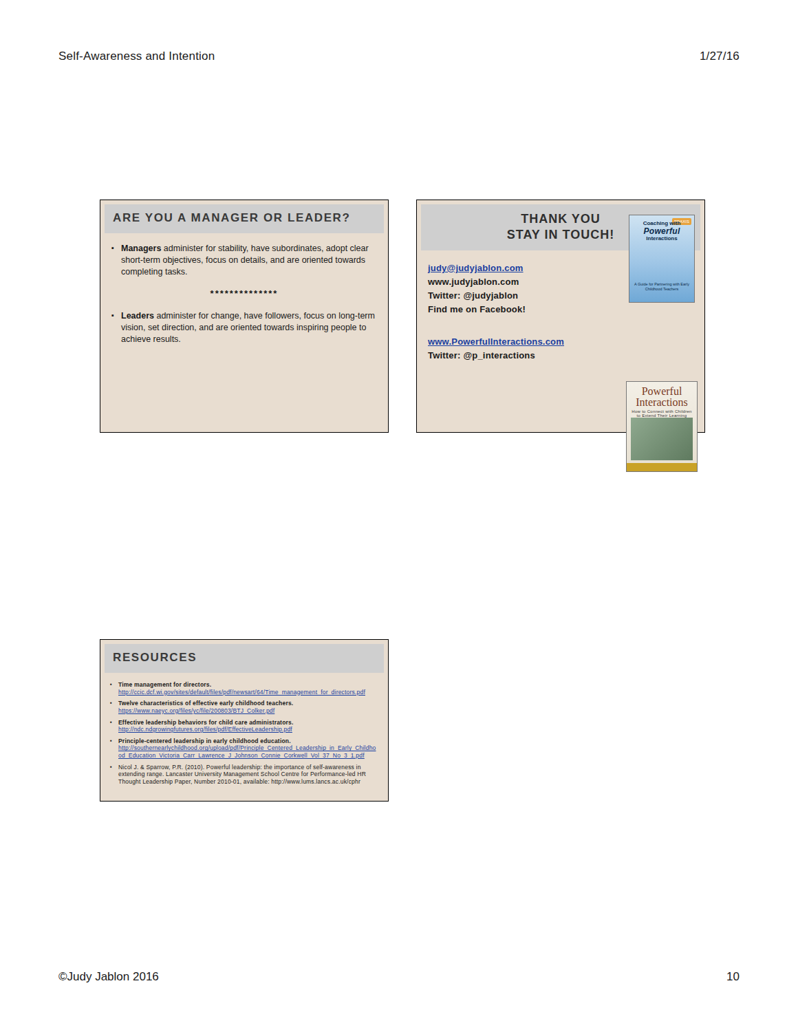Self-Awareness and Intention
1/27/16
Are you a manager or leader?
Managers administer for stability, have subordinates, adopt clear short-term objectives, focus on details, and are oriented towards completing tasks.
**************
Leaders administer for change, have followers, focus on long-term vision, set direction, and are oriented towards inspiring people to achieve results.
Thank you
Stay in touch!
PRAXIS
Coaching withPowerful Interactions
A Guide for Partnering with Early Childhood Teachers
judy@judyjablon.com
www.judyjablon.com
Twitter: @judyjablon
Find me on Facebook!
www.PowerfulInteractions.com
Twitter: @p_interactions
Powerful
InteractionsHow to Connect with Children to Extend Their Learning
Resources
Time management for directors. http://ccic.dcf.wi.gov/sites/default/files/pdf/newsart/64/Time_management_for_directors.pdf
Twelve characteristics of effective early childhood teachers. https://www.naeyc.org/files/yc/file/200803/BTJ_Colker.pdf
Effective leadership behaviors for child care administrators. http://ndc.ndgrowingfutures.org/files/pdf/EffectiveLeadership.pdf
Principle-centered leadership in early childhood education. http://southernearlychildhood.org/upload/pdf/Principle_Centered_Leadership_in_Early_Childhood_Education_Victoria_Carr_Lawrence_J_Johnson_Connie_Corkwell_Vol_37_No_3_1.pdf
Nicol J. & Sparrow, P.R. (2010). Powerful leadership: the importance of self-awareness in extending range. Lancaster University Management School Centre for Performance-led HR Thought Leadership Paper, Number 2010-01, available: http://www.lums.lancs.ac.uk/cphr
©Judy Jablon 2016
10